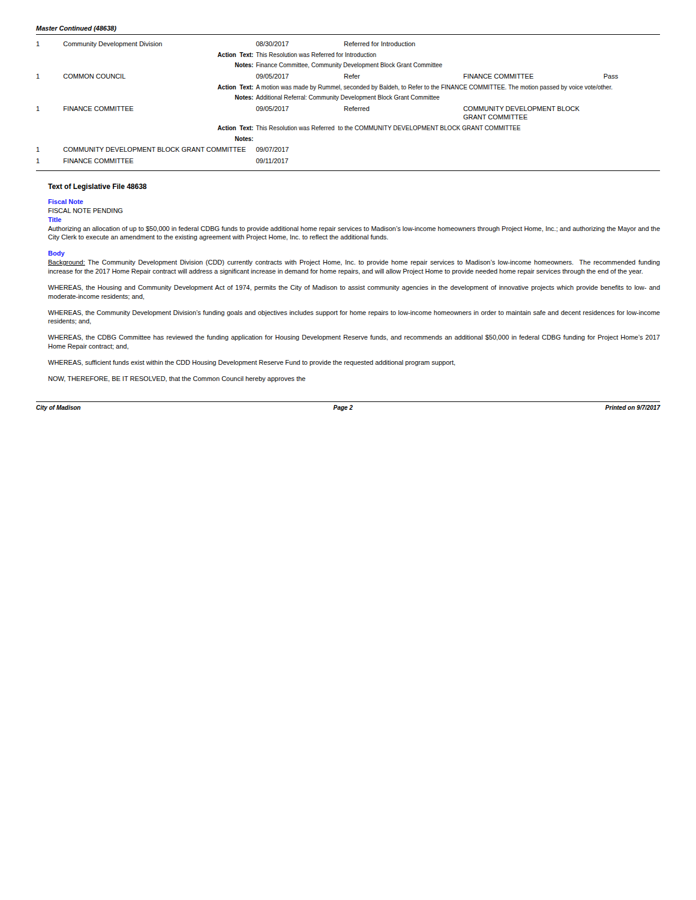Master Continued (48638)
| 1 | Community Development Division | 08/30/2017 | Referred for Introduction | | |
| | Action Text: | This Resolution was Referred for Introduction |
| | Notes: | Finance Committee, Community Development Block Grant Committee |
| 1 | COMMON COUNCIL | 09/05/2017 | Refer | FINANCE COMMITTEE | Pass |
| | Action Text: | A motion was made by Rummel, seconded by Baldeh, to Refer to the FINANCE COMMITTEE. The motion passed by voice vote/other. |
| | Notes: | Additional Referral: Community Development Block Grant Committee |
| 1 | FINANCE COMMITTEE | 09/05/2017 | Referred | COMMUNITY DEVELOPMENT BLOCK GRANT COMMITTEE | |
| | Action Text: | This Resolution was Referred to the COMMUNITY DEVELOPMENT BLOCK GRANT COMMITTEE |
| | Notes: | |
| 1 | COMMUNITY DEVELOPMENT BLOCK GRANT COMMITTEE | 09/07/2017 | | | |
| 1 | FINANCE COMMITTEE | 09/11/2017 | | | |
Text of Legislative File 48638
Fiscal Note
FISCAL NOTE PENDING
Title
Authorizing an allocation of up to $50,000 in federal CDBG funds to provide additional home repair services to Madison’s low-income homeowners through Project Home, Inc.; and authorizing the Mayor and the City Clerk to execute an amendment to the existing agreement with Project Home, Inc. to reflect the additional funds.
Body
Background: The Community Development Division (CDD) currently contracts with Project Home, Inc. to provide home repair services to Madison’s low-income homeowners. The recommended funding increase for the 2017 Home Repair contract will address a significant increase in demand for home repairs, and will allow Project Home to provide needed home repair services through the end of the year.
WHEREAS, the Housing and Community Development Act of 1974, permits the City of Madison to assist community agencies in the development of innovative projects which provide benefits to low- and moderate-income residents; and,
WHEREAS, the Community Development Division’s funding goals and objectives includes support for home repairs to low-income homeowners in order to maintain safe and decent residences for low-income residents; and,
WHEREAS, the CDBG Committee has reviewed the funding application for Housing Development Reserve funds, and recommends an additional $50,000 in federal CDBG funding for Project Home’s 2017 Home Repair contract; and,
WHEREAS, sufficient funds exist within the CDD Housing Development Reserve Fund to provide the requested additional program support,
NOW, THEREFORE, BE IT RESOLVED, that the Common Council hereby approves the
City of Madison Page 2 Printed on 9/7/2017